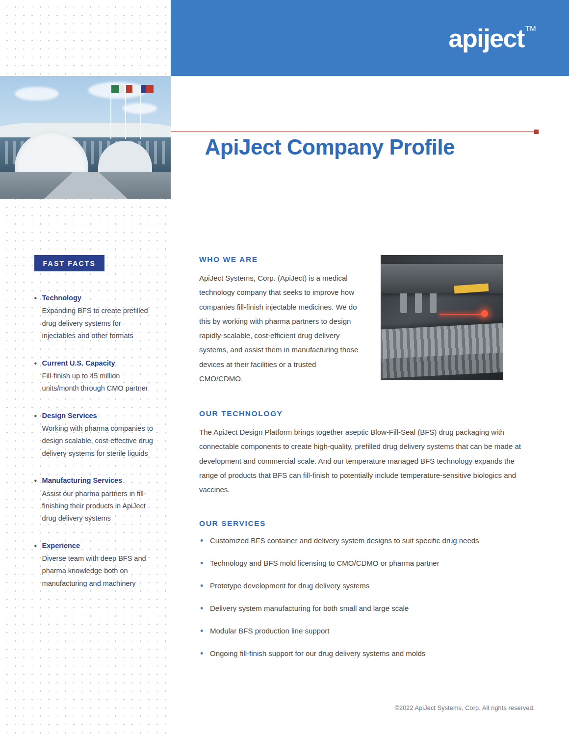apijectTM
ApiJect Company Profile
FAST FACTS
Technology Expanding BFS to create prefilled drug delivery systems for injectables and other formats
Current U.S. Capacity Fill-finish up to 45 million units/month through CMO partner
Design Services Working with pharma companies to design scalable, cost-effective drug delivery systems for sterile liquids
Manufacturing Services Assist our pharma partners in fill-finishing their products in ApiJect drug delivery systems
Experience Diverse team with deep BFS and pharma knowledge both on manufacturing and machinery
WHO WE ARE
ApiJect Systems, Corp. (ApiJect) is a medical technology company that seeks to improve how companies fill-finish injectable medicines. We do this by working with pharma partners to design rapidly-scalable, cost-efficient drug delivery systems, and assist them in manufacturing those devices at their facilities or a trusted CMO/CDMO.
OUR TECHNOLOGY
The ApiJect Design Platform brings together aseptic Blow-Fill-Seal (BFS) drug packaging with connectable components to create high-quality, prefilled drug delivery systems that can be made at development and commercial scale. And our temperature managed BFS technology expands the range of products that BFS can fill-finish to potentially include temperature-sensitive biologics and vaccines.
OUR SERVICES
Customized BFS container and delivery system designs to suit specific drug needs
Technology and BFS mold licensing to CMO/CDMO or pharma partner
Prototype development for drug delivery systems
Delivery system manufacturing for both small and large scale
Modular BFS production line support
Ongoing fill-finish support for our drug delivery systems and molds
©2022 ApiJect Systems, Corp. All rights reserved.